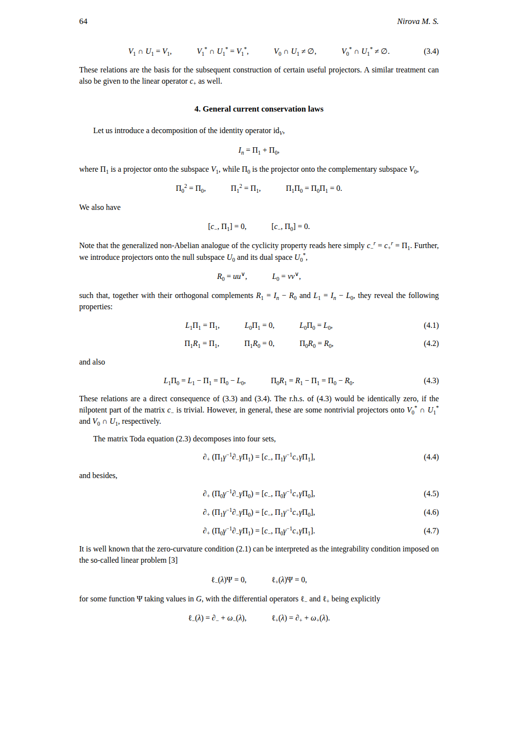64 Nirova M. S.
V1 ∩ U1 = V1, V1* ∩ U1* = V1*, V0 ∩ U1 ≠ ∅, V0* ∩ U1* ≠ ∅. (3.4)
These relations are the basis for the subsequent construction of certain useful projectors. A similar treatment can also be given to the linear operator c+ as well.
4. General current conservation laws
Let us introduce a decomposition of the identity operator idV,
In = Π1 + Π0,
where Π1 is a projector onto the subspace V1, while Π0 is the projector onto the complementary subspace V0,
Π02 = Π0, Π12 = Π1, Π1Π0 = Π0Π1 = 0.
We also have
[c−, Π1] = 0, [c−, Π0] = 0.
Note that the generalized non-Abelian analogue of the cyclicity property reads here simply c−r = c+r = Π1. Further, we introduce projectors onto the null subspace U0 and its dual space U0*,
R0 = uu∨, L0 = vv∨,
such that, together with their orthogonal complements R1 = In − R0 and L1 = In − L0, they reveal the following properties:
L1Π1 = Π1, L0Π1 = 0, L0Π0 = L0, (4.1)
Π1R1 = Π1, Π1R0 = 0, Π0R0 = R0, (4.2)
and also
L1Π0 = L1 − Π1 = Π0 − L0, Π0R1 = R1 − Π1 = Π0 − R0. (4.3)
These relations are a direct consequence of (3.3) and (3.4). The r.h.s. of (4.3) would be identically zero, if the nilpotent part of the matrix c− is trivial. However, in general, these are some nontrivial projectors onto V0* ∩ U1* and V0 ∩ U1, respectively.
The matrix Toda equation (2.3) decomposes into four sets,
∂+ (Π1γ−1∂−γ Π1) = [c−, Π1γ−1c+γ Π1], (4.4)
and besides,
∂+ (Π0γ−1∂−γ Π0) = [c−, Π0γ−1c+γ Π0], (4.5)
∂+ (Π1γ−1∂−γ Π0) = [c−, Π1γ−1c+γ Π0], (4.6)
∂+ (Π0γ−1∂−γ Π1) = [c−, Π0γ−1c+γ Π1]. (4.7)
It is well known that the zero-curvature condition (2.1) can be interpreted as the integrability condition imposed on the so-called linear problem [3]
ℓ−(λ)Ψ = 0, ℓ+(λ)Ψ = 0,
for some function Ψ taking values in G, with the differential operators ℓ− and ℓ+ being explicitly
ℓ−(λ) = ∂− + ω−(λ), ℓ+(λ) = ∂+ + ω+(λ).